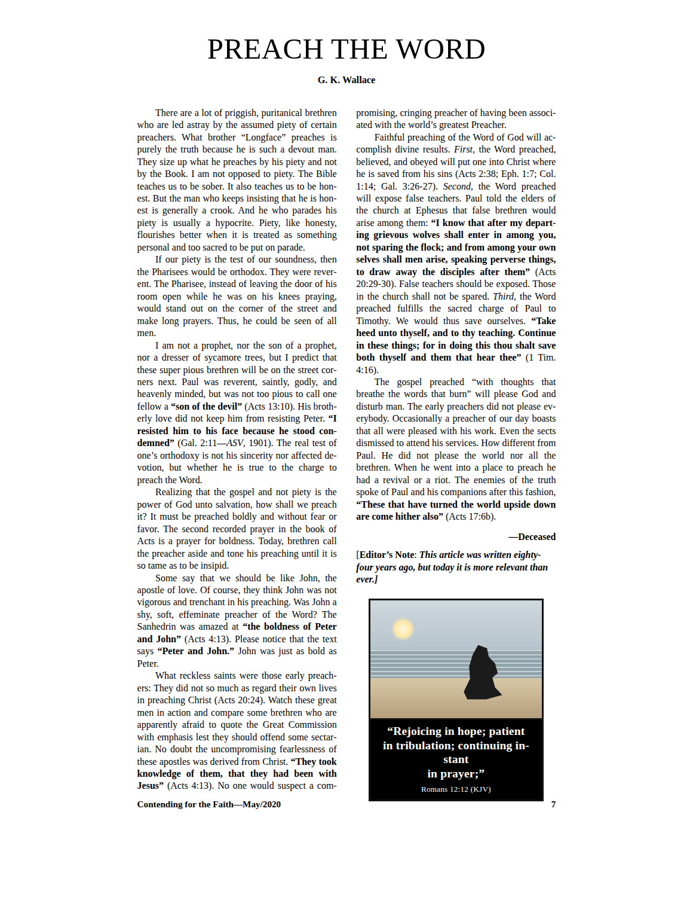PREACH THE WORD
G. K. Wallace
There are a lot of priggish, puritanical brethren who are led astray by the assumed piety of certain preachers. What brother “Longface” preaches is purely the truth because he is such a devout man. They size up what he preaches by his piety and not by the Book. I am not opposed to piety. The Bible teaches us to be sober. It also teaches us to be honest. But the man who keeps insisting that he is honest is generally a crook. And he who parades his piety is usually a hypocrite. Piety, like honesty, flourishes better when it is treated as something personal and too sacred to be put on parade.
If our piety is the test of our soundness, then the Pharisees would be orthodox. They were reverent. The Pharisee, instead of leaving the door of his room open while he was on his knees praying, would stand out on the corner of the street and make long prayers. Thus, he could be seen of all men.
I am not a prophet, nor the son of a prophet, nor a dresser of sycamore trees, but I predict that these super pious brethren will be on the street corners next. Paul was reverent, saintly, godly, and heavenly minded, but was not too pious to call one fellow a “son of the devil” (Acts 13:10). His brotherly love did not keep him from resisting Peter. “I resisted him to his face because he stood condemned” (Gal. 2:11—ASV, 1901). The real test of one’s orthodoxy is not his sincerity nor affected devotion, but whether he is true to the charge to preach the Word.
Realizing that the gospel and not piety is the power of God unto salvation, how shall we preach it? It must be preached boldly and without fear or favor. The second recorded prayer in the book of Acts is a prayer for boldness. Today, brethren call the preacher aside and tone his preaching until it is so tame as to be insipid.
Some say that we should be like John, the apostle of love. Of course, they think John was not vigorous and trenchant in his preaching. Was John a shy, soft, effeminate preacher of the Word? The Sanhedrin was amazed at “the boldness of Peter and John” (Acts 4:13). Please notice that the text says “Peter and John.” John was just as bold as Peter.
What reckless saints were those early preachers: They did not so much as regard their own lives in preaching Christ (Acts 20:24). Watch these great men in action and compare some brethren who are apparently afraid to quote the Great Commission with emphasis lest they should offend some sectarian. No doubt the uncompromising fearlessness of these apostles was derived from Christ. “They took knowledge of them, that they had been with Jesus” (Acts 4:13). No one would suspect a compromising, cringing preacher of having been associated with the world’s greatest Preacher.
Faithful preaching of the Word of God will accomplish divine results. First, the Word preached, believed, and obeyed will put one into Christ where he is saved from his sins (Acts 2:38; Eph. 1:7; Col. 1:14; Gal. 3:26-27). Second, the Word preached will expose false teachers. Paul told the elders of the church at Ephesus that false brethren would arise among them: “I know that after my departing grievous wolves shall enter in among you, not sparing the flock; and from among your own selves shall men arise, speaking perverse things, to draw away the disciples after them” (Acts 20:29-30). False teachers should be exposed. Those in the church shall not be spared. Third, the Word preached fulfills the sacred charge of Paul to Timothy. We would thus save ourselves. “Take heed unto thyself, and to thy teaching. Continue in these things; for in doing this thou shalt save both thyself and them that hear thee” (1 Tim. 4:16).
The gospel preached “with thoughts that breathe the words that burn” will please God and disturb man. The early preachers did not please everybody. Occasionally a preacher of our day boasts that all were pleased with his work. Even the sects dismissed to attend his services. How different from Paul. He did not please the world nor all the brethren. When he went into a place to preach he had a revival or a riot. The enemies of the truth spoke of Paul and his companions after this fashion, “These that have turned the world upside down are come hither also” (Acts 17:6b).
—Deceased
[Editor’s Note: This article was written eighty-four years ago, but today it is more relevant than ever.]
“Rejoicing in hope; patient
in tribulation; continuing instant
in prayer;”
Romans 12:12 (KJV)
Contending for the Faith—May/2020 7